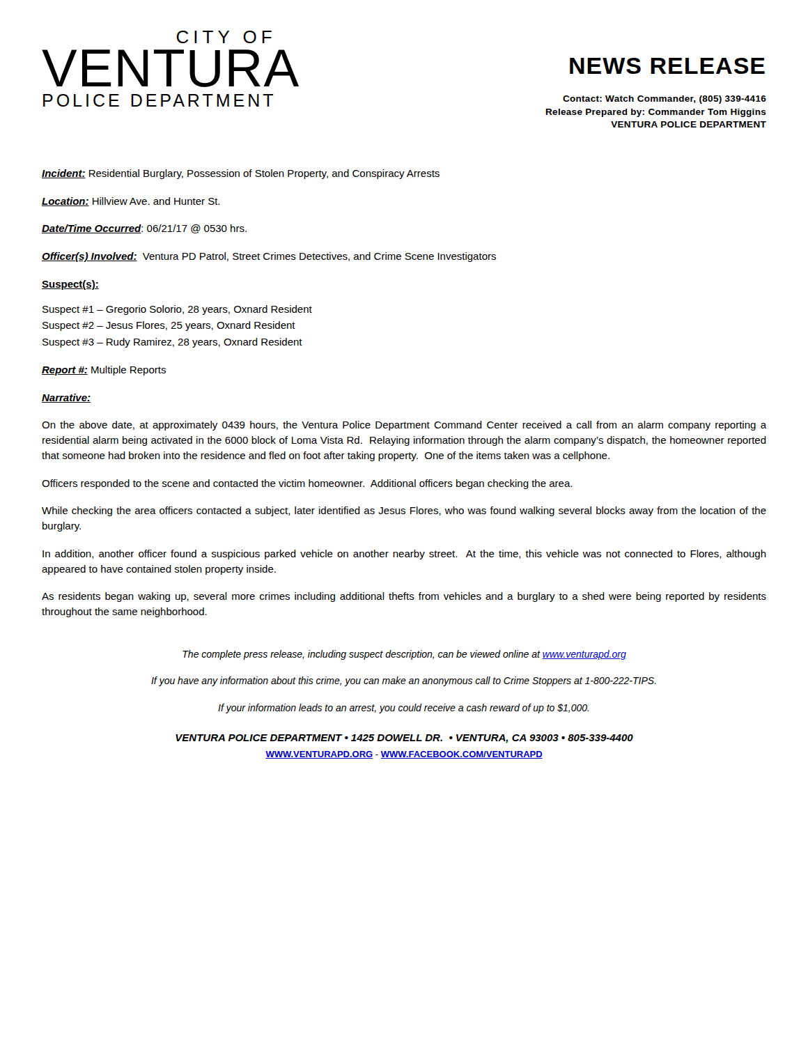CITY OF
VENTURA
POLICE DEPARTMENT
NEWS RELEASE
Contact: Watch Commander, (805) 339-4416
Release Prepared by: Commander Tom Higgins
VENTURA POLICE DEPARTMENT
Incident: Residential Burglary, Possession of Stolen Property, and Conspiracy Arrests
Location: Hillview Ave. and Hunter St.
Date/Time Occurred: 06/21/17 @ 0530 hrs.
Officer(s) Involved: Ventura PD Patrol, Street Crimes Detectives, and Crime Scene Investigators
Suspect(s):
Suspect #1 – Gregorio Solorio, 28 years, Oxnard Resident
Suspect #2 – Jesus Flores, 25 years, Oxnard Resident
Suspect #3 – Rudy Ramirez, 28 years, Oxnard Resident
Report #: Multiple Reports
Narrative:
On the above date, at approximately 0439 hours, the Ventura Police Department Command Center received a call from an alarm company reporting a residential alarm being activated in the 6000 block of Loma Vista Rd. Relaying information through the alarm company’s dispatch, the homeowner reported that someone had broken into the residence and fled on foot after taking property. One of the items taken was a cellphone.
Officers responded to the scene and contacted the victim homeowner. Additional officers began checking the area.
While checking the area officers contacted a subject, later identified as Jesus Flores, who was found walking several blocks away from the location of the burglary.
In addition, another officer found a suspicious parked vehicle on another nearby street. At the time, this vehicle was not connected to Flores, although appeared to have contained stolen property inside.
As residents began waking up, several more crimes including additional thefts from vehicles and a burglary to a shed were being reported by residents throughout the same neighborhood.
The complete press release, including suspect description, can be viewed online at www.venturapd.org
If you have any information about this crime, you can make an anonymous call to Crime Stoppers at 1-800-222-TIPS.
If your information leads to an arrest, you could receive a cash reward of up to $1,000.
VENTURA POLICE DEPARTMENT • 1425 DOWELL DR. • VENTURA, CA 93003 • 805-339-4400
WWW.VENTURAPD.ORG - WWW.FACEBOOK.COM/VENTURAPD